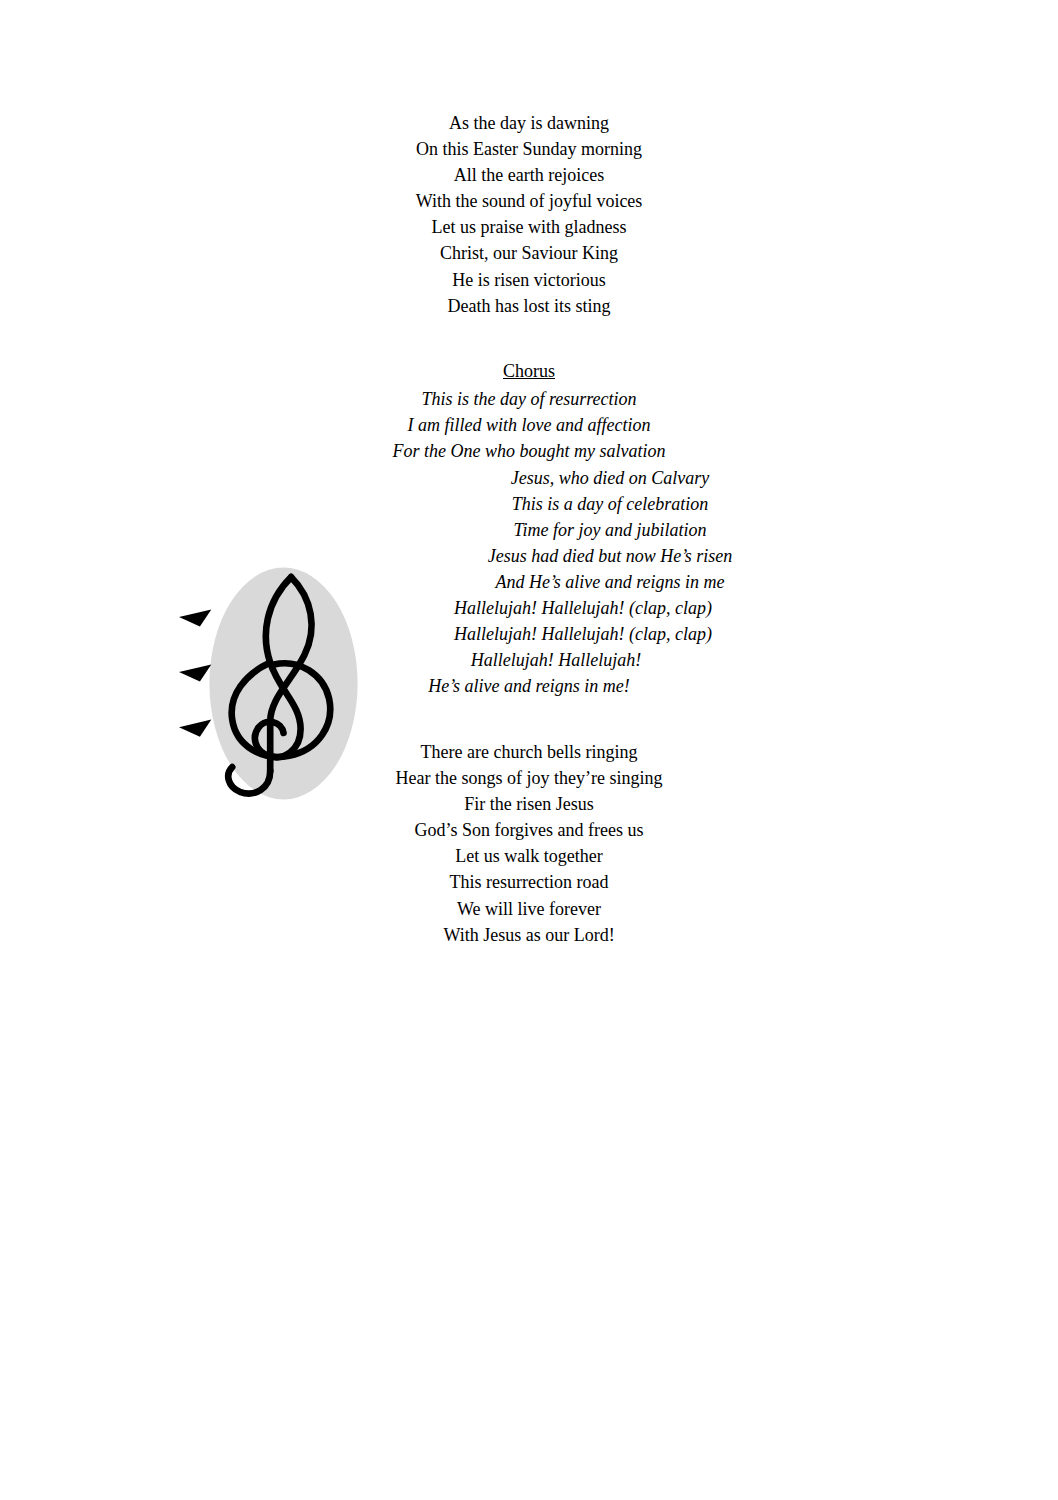As the day is dawning
On this Easter Sunday morning
All the earth rejoices
With the sound of joyful voices
Let us praise with gladness
Christ, our Saviour King
He is risen victorious
Death has lost its sting
Chorus
This is the day of resurrection
I am filled with love and affection
For the One who bought my salvation
Jesus, who died on Calvary
This is a day of celebration
Time for joy and jubilation
Jesus had died but now He’s risen
And He’s alive and reigns in me
Hallelujah! Hallelujah! (clap, clap)
Hallelujah! Hallelujah! (clap, clap)
Hallelujah! Hallelujah!
He’s alive and reigns in me!
There are church bells ringing
Hear the songs of joy they’re singing
Fir the risen Jesus
God’s Son forgives and frees us
Let us walk together
This resurrection road
We will live forever
With Jesus as our Lord!